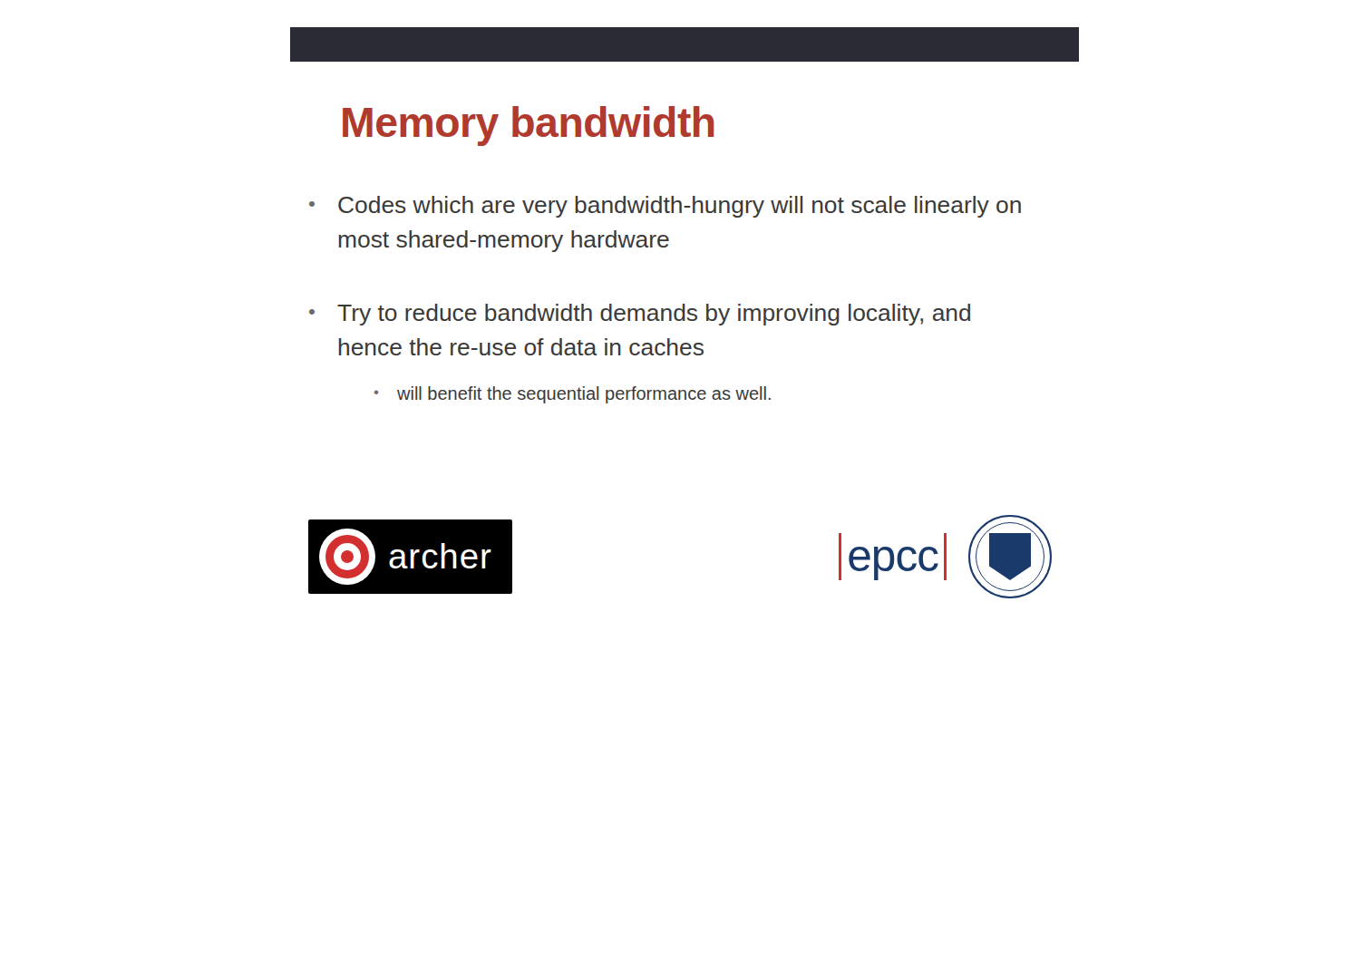Memory bandwidth
Codes which are very bandwidth-hungry will not scale linearly on most shared-memory hardware
Try to reduce bandwidth demands by improving locality, and hence the re-use of data in caches
will benefit the sequential performance as well.
archer
epcc